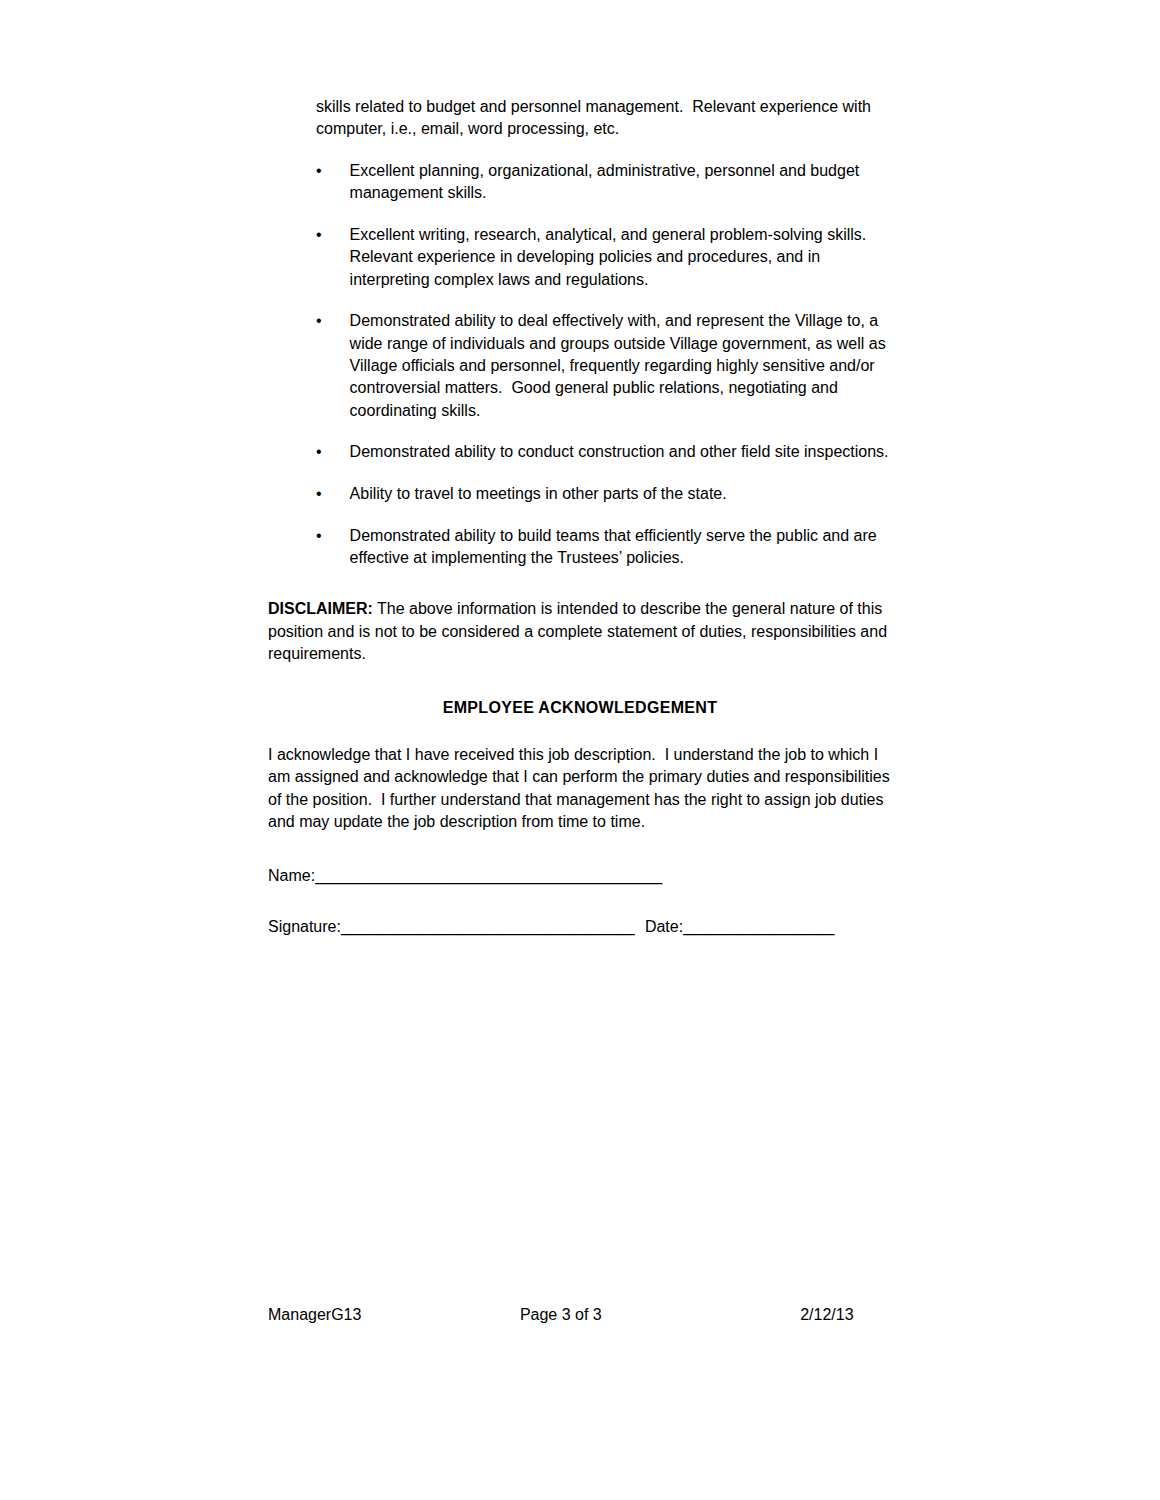skills related to budget and personnel management. Relevant experience with computer, i.e., email, word processing, etc.
Excellent planning, organizational, administrative, personnel and budget management skills.
Excellent writing, research, analytical, and general problem-solving skills. Relevant experience in developing policies and procedures, and in interpreting complex laws and regulations.
Demonstrated ability to deal effectively with, and represent the Village to, a wide range of individuals and groups outside Village government, as well as Village officials and personnel, frequently regarding highly sensitive and/or controversial matters. Good general public relations, negotiating and coordinating skills.
Demonstrated ability to conduct construction and other field site inspections.
Ability to travel to meetings in other parts of the state.
Demonstrated ability to build teams that efficiently serve the public and are effective at implementing the Trustees’ policies.
DISCLAIMER: The above information is intended to describe the general nature of this position and is not to be considered a complete statement of duties, responsibilities and requirements.
EMPLOYEE ACKNOWLEDGEMENT
I acknowledge that I have received this job description. I understand the job to which I am assigned and acknowledge that I can perform the primary duties and responsibilities of the position. I further understand that management has the right to assign job duties and may update the job description from time to time.
Name:_______________________________________
Signature:_________________________________
Date:_________________
ManagerG13
Page 3 of 3
2/12/13